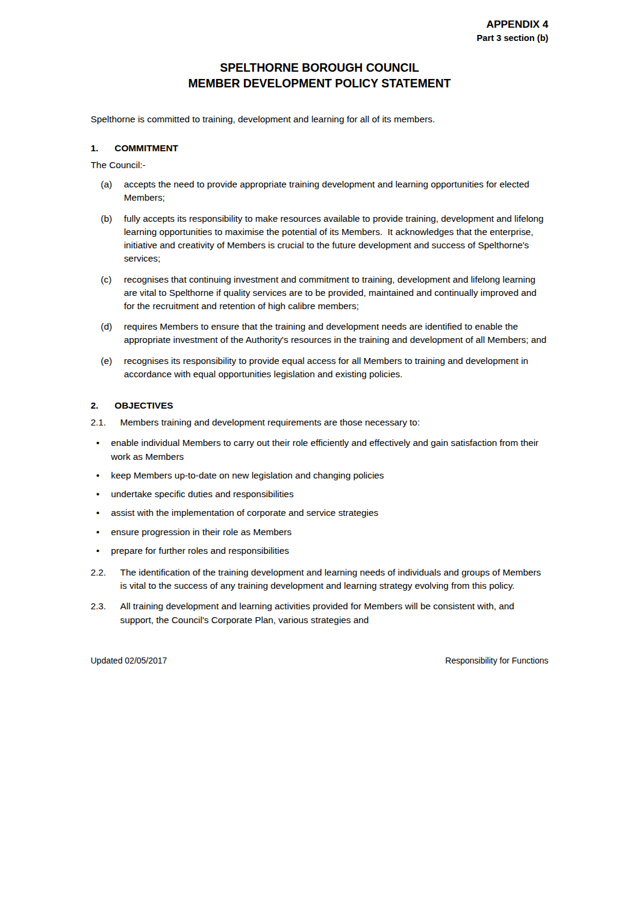APPENDIX 4
Part 3 section (b)
SPELTHORNE BOROUGH COUNCIL MEMBER DEVELOPMENT POLICY STATEMENT
Spelthorne is committed to training, development and learning for all of its members.
1. COMMITMENT
The Council:-
(a) accepts the need to provide appropriate training development and learning opportunities for elected Members;
(b) fully accepts its responsibility to make resources available to provide training, development and lifelong learning opportunities to maximise the potential of its Members. It acknowledges that the enterprise, initiative and creativity of Members is crucial to the future development and success of Spelthorne's services;
(c) recognises that continuing investment and commitment to training, development and lifelong learning are vital to Spelthorne if quality services are to be provided, maintained and continually improved and for the recruitment and retention of high calibre members;
(d) requires Members to ensure that the training and development needs are identified to enable the appropriate investment of the Authority's resources in the training and development of all Members; and
(e) recognises its responsibility to provide equal access for all Members to training and development in accordance with equal opportunities legislation and existing policies.
2. OBJECTIVES
2.1. Members training and development requirements are those necessary to:
enable individual Members to carry out their role efficiently and effectively and gain satisfaction from their work as Members
keep Members up-to-date on new legislation and changing policies
undertake specific duties and responsibilities
assist with the implementation of corporate and service strategies
ensure progression in their role as Members
prepare for further roles and responsibilities
2.2. The identification of the training development and learning needs of individuals and groups of Members is vital to the success of any training development and learning strategy evolving from this policy.
2.3. All training development and learning activities provided for Members will be consistent with, and support, the Council's Corporate Plan, various strategies and
Updated 02/05/2017 Responsibility for Functions